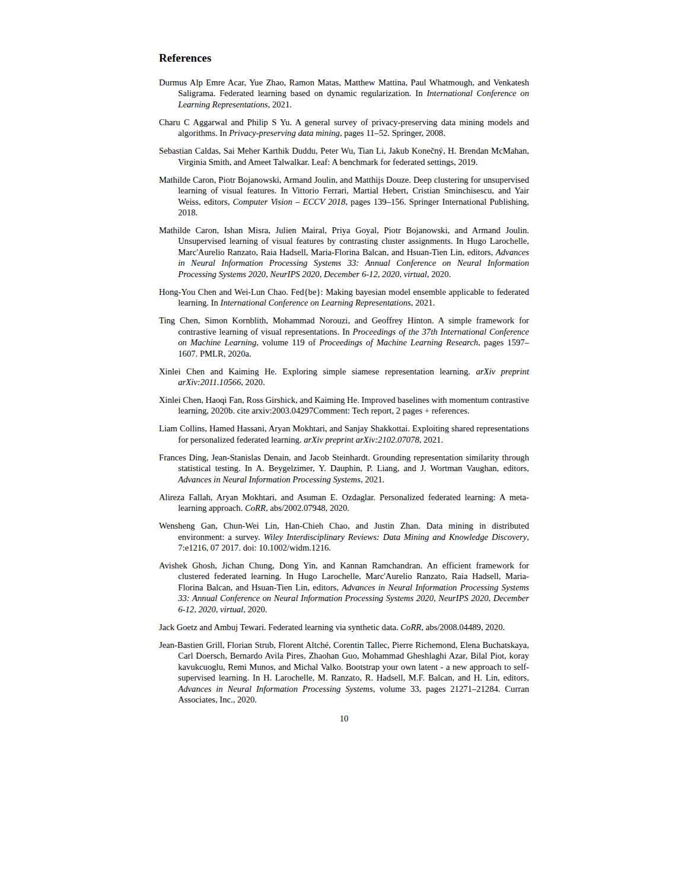References
Durmus Alp Emre Acar, Yue Zhao, Ramon Matas, Matthew Mattina, Paul Whatmough, and Venkatesh Saligrama. Federated learning based on dynamic regularization. In International Conference on Learning Representations, 2021.
Charu C Aggarwal and Philip S Yu. A general survey of privacy-preserving data mining models and algorithms. In Privacy-preserving data mining, pages 11–52. Springer, 2008.
Sebastian Caldas, Sai Meher Karthik Duddu, Peter Wu, Tian Li, Jakub Konečný, H. Brendan McMahan, Virginia Smith, and Ameet Talwalkar. Leaf: A benchmark for federated settings, 2019.
Mathilde Caron, Piotr Bojanowski, Armand Joulin, and Matthijs Douze. Deep clustering for unsupervised learning of visual features. In Vittorio Ferrari, Martial Hebert, Cristian Sminchisescu, and Yair Weiss, editors, Computer Vision – ECCV 2018, pages 139–156. Springer International Publishing, 2018.
Mathilde Caron, Ishan Misra, Julien Mairal, Priya Goyal, Piotr Bojanowski, and Armand Joulin. Unsupervised learning of visual features by contrasting cluster assignments. In Hugo Larochelle, Marc'Aurelio Ranzato, Raia Hadsell, Maria-Florina Balcan, and Hsuan-Tien Lin, editors, Advances in Neural Information Processing Systems 33: Annual Conference on Neural Information Processing Systems 2020, NeurIPS 2020, December 6-12, 2020, virtual, 2020.
Hong-You Chen and Wei-Lun Chao. Fed{be}: Making bayesian model ensemble applicable to federated learning. In International Conference on Learning Representations, 2021.
Ting Chen, Simon Kornblith, Mohammad Norouzi, and Geoffrey Hinton. A simple framework for contrastive learning of visual representations. In Proceedings of the 37th International Conference on Machine Learning, volume 119 of Proceedings of Machine Learning Research, pages 1597–1607. PMLR, 2020a.
Xinlei Chen and Kaiming He. Exploring simple siamese representation learning. arXiv preprint arXiv:2011.10566, 2020.
Xinlei Chen, Haoqi Fan, Ross Girshick, and Kaiming He. Improved baselines with momentum contrastive learning, 2020b. cite arxiv:2003.04297Comment: Tech report, 2 pages + references.
Liam Collins, Hamed Hassani, Aryan Mokhtari, and Sanjay Shakkottai. Exploiting shared representations for personalized federated learning. arXiv preprint arXiv:2102.07078, 2021.
Frances Ding, Jean-Stanislas Denain, and Jacob Steinhardt. Grounding representation similarity through statistical testing. In A. Beygelzimer, Y. Dauphin, P. Liang, and J. Wortman Vaughan, editors, Advances in Neural Information Processing Systems, 2021.
Alireza Fallah, Aryan Mokhtari, and Asuman E. Ozdaglar. Personalized federated learning: A meta-learning approach. CoRR, abs/2002.07948, 2020.
Wensheng Gan, Chun-Wei Lin, Han-Chieh Chao, and Justin Zhan. Data mining in distributed environment: a survey. Wiley Interdisciplinary Reviews: Data Mining and Knowledge Discovery, 7:e1216, 07 2017. doi: 10.1002/widm.1216.
Avishek Ghosh, Jichan Chung, Dong Yin, and Kannan Ramchandran. An efficient framework for clustered federated learning. In Hugo Larochelle, Marc'Aurelio Ranzato, Raia Hadsell, Maria-Florina Balcan, and Hsuan-Tien Lin, editors, Advances in Neural Information Processing Systems 33: Annual Conference on Neural Information Processing Systems 2020, NeurIPS 2020, December 6-12, 2020, virtual, 2020.
Jack Goetz and Ambuj Tewari. Federated learning via synthetic data. CoRR, abs/2008.04489, 2020.
Jean-Bastien Grill, Florian Strub, Florent Altché, Corentin Tallec, Pierre Richemond, Elena Buchatskaya, Carl Doersch, Bernardo Avila Pires, Zhaohan Guo, Mohammad Gheshlaghi Azar, Bilal Piot, koray kavukcuoglu, Remi Munos, and Michal Valko. Bootstrap your own latent - a new approach to self-supervised learning. In H. Larochelle, M. Ranzato, R. Hadsell, M.F. Balcan, and H. Lin, editors, Advances in Neural Information Processing Systems, volume 33, pages 21271–21284. Curran Associates, Inc., 2020.
10